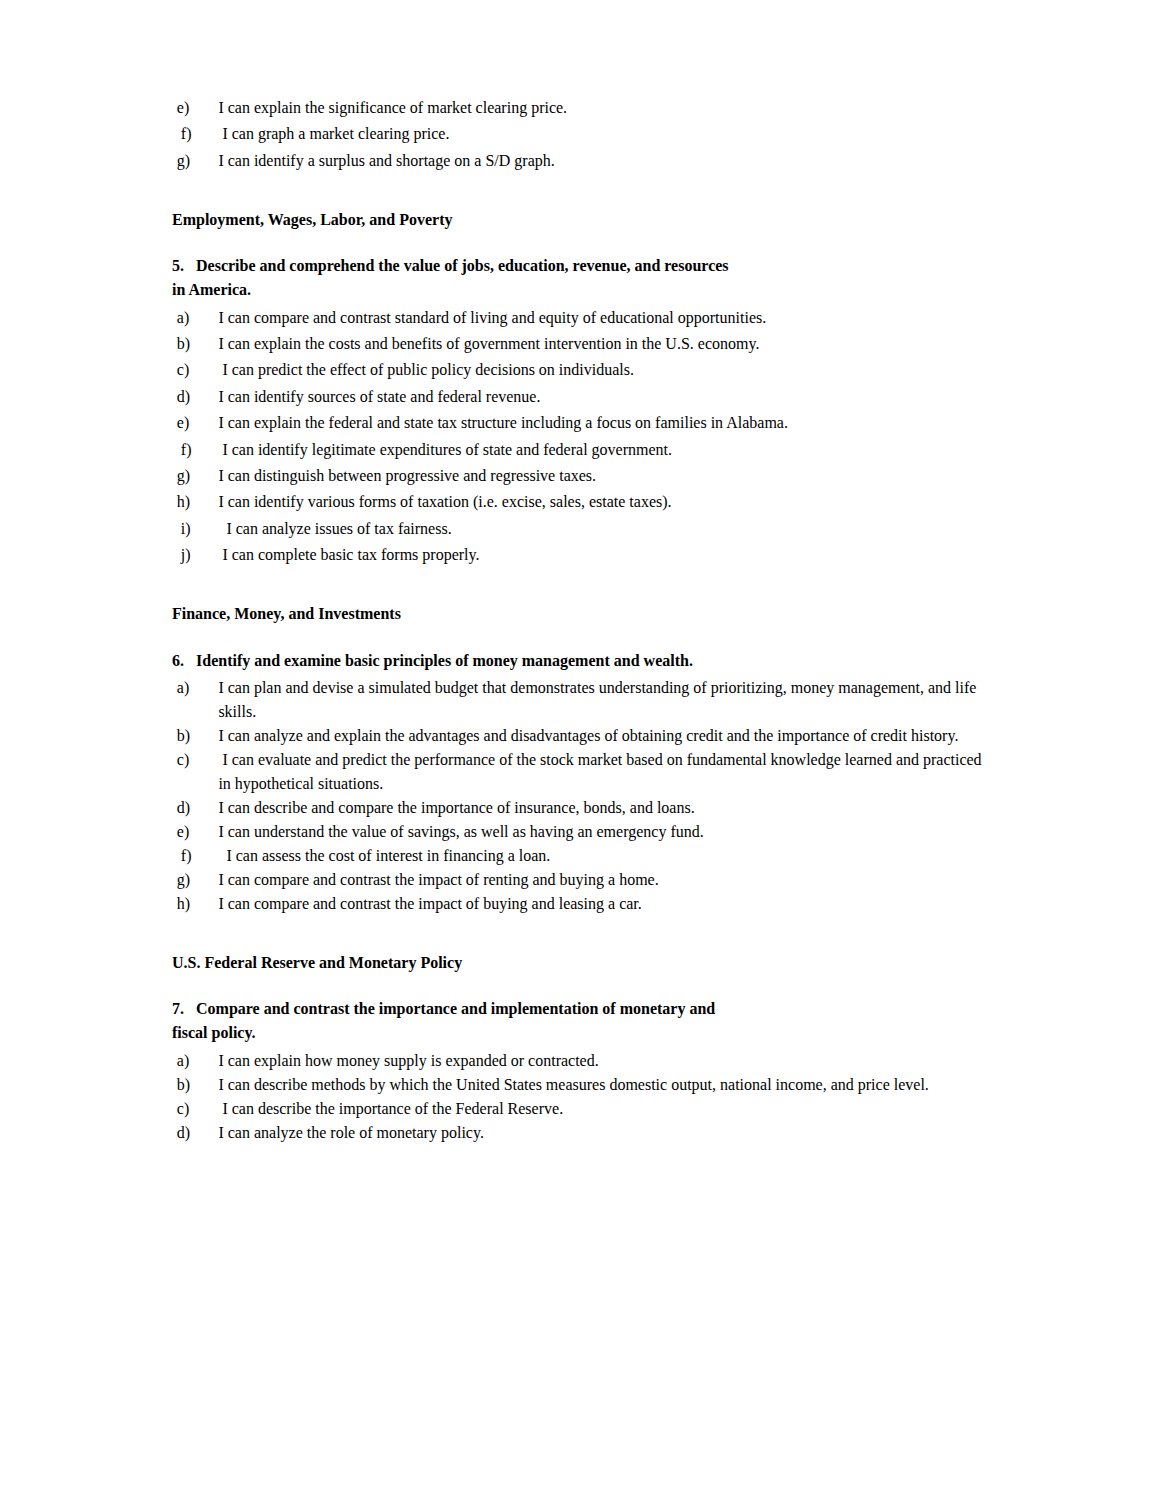e) I can explain the significance of market clearing price.
f) I can graph a market clearing price.
g) I can identify a surplus and shortage on a S/D graph.
Employment, Wages, Labor, and Poverty
5. Describe and comprehend the value of jobs, education, revenue, and resources
in America.
a) I can compare and contrast standard of living and equity of educational opportunities.
b) I can explain the costs and benefits of government intervention in the U.S. economy.
c) I can predict the effect of public policy decisions on individuals.
d) I can identify sources of state and federal revenue.
e) I can explain the federal and state tax structure including a focus on families in Alabama.
f) I can identify legitimate expenditures of state and federal government.
g) I can distinguish between progressive and regressive taxes.
h) I can identify various forms of taxation (i.e. excise, sales, estate taxes).
i) I can analyze issues of tax fairness.
j) I can complete basic tax forms properly.
Finance, Money, and Investments
6. Identify and examine basic principles of money management and wealth.
a) I can plan and devise a simulated budget that demonstrates understanding of prioritizing, money management, and life skills.
b) I can analyze and explain the advantages and disadvantages of obtaining credit and the importance of credit history.
c) I can evaluate and predict the performance of the stock market based on fundamental knowledge learned and practiced in hypothetical situations.
d) I can describe and compare the importance of insurance, bonds, and loans.
e) I can understand the value of savings, as well as having an emergency fund.
f) I can assess the cost of interest in financing a loan.
g) I can compare and contrast the impact of renting and buying a home.
h) I can compare and contrast the impact of buying and leasing a car.
U.S. Federal Reserve and Monetary Policy
7. Compare and contrast the importance and implementation of monetary and
fiscal policy.
a) I can explain how money supply is expanded or contracted.
b) I can describe methods by which the United States measures domestic output, national income, and price level.
c) I can describe the importance of the Federal Reserve.
d) I can analyze the role of monetary policy.